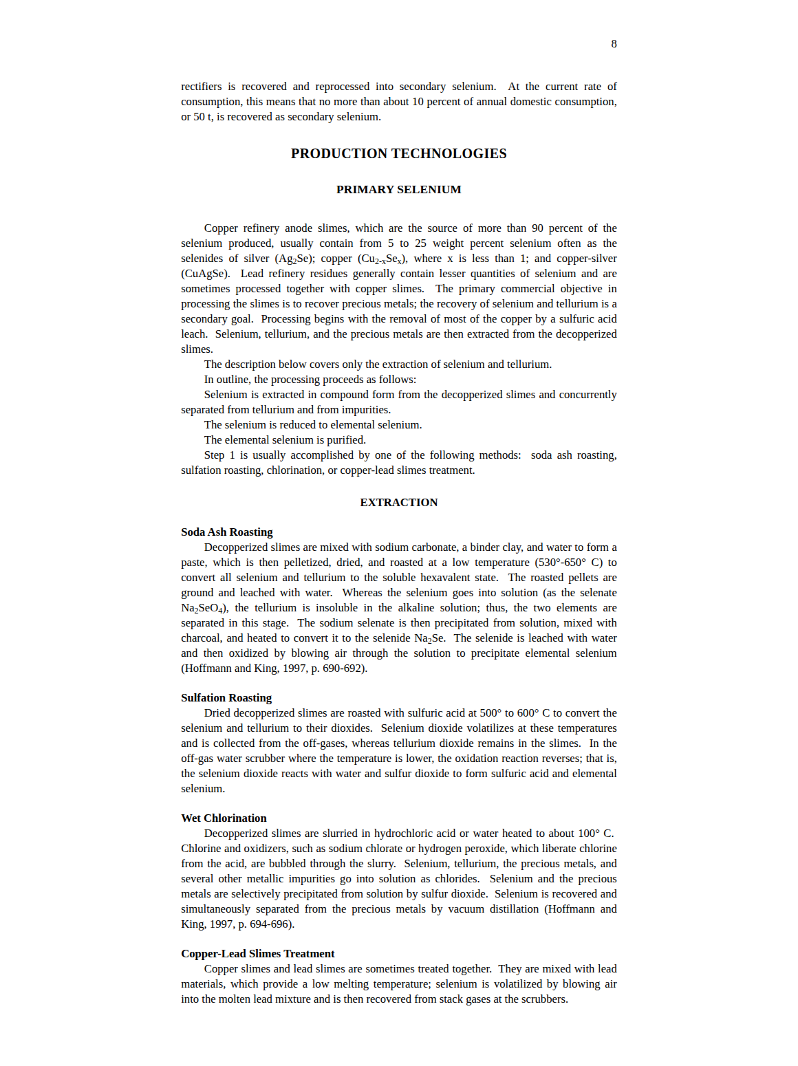8
rectifiers is recovered and reprocessed into secondary selenium. At the current rate of consumption, this means that no more than about 10 percent of annual domestic consumption, or 50 t, is recovered as secondary selenium.
PRODUCTION TECHNOLOGIES
PRIMARY SELENIUM
Copper refinery anode slimes, which are the source of more than 90 percent of the selenium produced, usually contain from 5 to 25 weight percent selenium often as the selenides of silver (Ag2Se); copper (Cu2-xSex), where x is less than 1; and copper-silver (CuAgSe). Lead refinery residues generally contain lesser quantities of selenium and are sometimes processed together with copper slimes. The primary commercial objective in processing the slimes is to recover precious metals; the recovery of selenium and tellurium is a secondary goal. Processing begins with the removal of most of the copper by a sulfuric acid leach. Selenium, tellurium, and the precious metals are then extracted from the decopperized slimes.
The description below covers only the extraction of selenium and tellurium.
In outline, the processing proceeds as follows:
Selenium is extracted in compound form from the decopperized slimes and concurrently separated from tellurium and from impurities.
The selenium is reduced to elemental selenium.
The elemental selenium is purified.
Step 1 is usually accomplished by one of the following methods: soda ash roasting, sulfation roasting, chlorination, or copper-lead slimes treatment.
EXTRACTION
Soda Ash Roasting
Decopperized slimes are mixed with sodium carbonate, a binder clay, and water to form a paste, which is then pelletized, dried, and roasted at a low temperature (530°-650° C) to convert all selenium and tellurium to the soluble hexavalent state. The roasted pellets are ground and leached with water. Whereas the selenium goes into solution (as the selenate Na2SeO4), the tellurium is insoluble in the alkaline solution; thus, the two elements are separated in this stage. The sodium selenate is then precipitated from solution, mixed with charcoal, and heated to convert it to the selenide Na2Se. The selenide is leached with water and then oxidized by blowing air through the solution to precipitate elemental selenium (Hoffmann and King, 1997, p. 690-692).
Sulfation Roasting
Dried decopperized slimes are roasted with sulfuric acid at 500° to 600° C to convert the selenium and tellurium to their dioxides. Selenium dioxide volatilizes at these temperatures and is collected from the off-gases, whereas tellurium dioxide remains in the slimes. In the off-gas water scrubber where the temperature is lower, the oxidation reaction reverses; that is, the selenium dioxide reacts with water and sulfur dioxide to form sulfuric acid and elemental selenium.
Wet Chlorination
Decopperized slimes are slurried in hydrochloric acid or water heated to about 100° C. Chlorine and oxidizers, such as sodium chlorate or hydrogen peroxide, which liberate chlorine from the acid, are bubbled through the slurry. Selenium, tellurium, the precious metals, and several other metallic impurities go into solution as chlorides. Selenium and the precious metals are selectively precipitated from solution by sulfur dioxide. Selenium is recovered and simultaneously separated from the precious metals by vacuum distillation (Hoffmann and King, 1997, p. 694-696).
Copper-Lead Slimes Treatment
Copper slimes and lead slimes are sometimes treated together. They are mixed with lead materials, which provide a low melting temperature; selenium is volatilized by blowing air into the molten lead mixture and is then recovered from stack gases at the scrubbers.